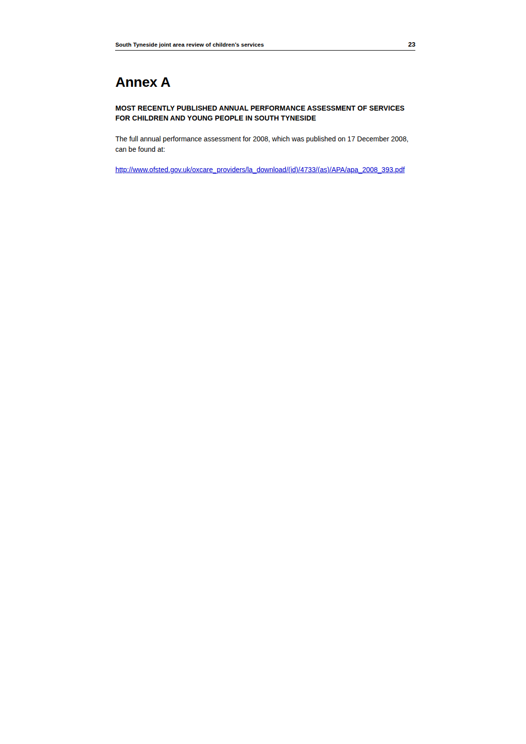South Tyneside joint area review of children’s services 23
Annex A
Most recently published annual performance assessment of services for children and young people in South Tyneside
The full annual performance assessment for 2008, which was published on 17 December 2008, can be found at:
http://www.ofsted.gov.uk/oxcare_providers/la_download/(id)/4733/(as)/APA/apa_2008_393.pdf